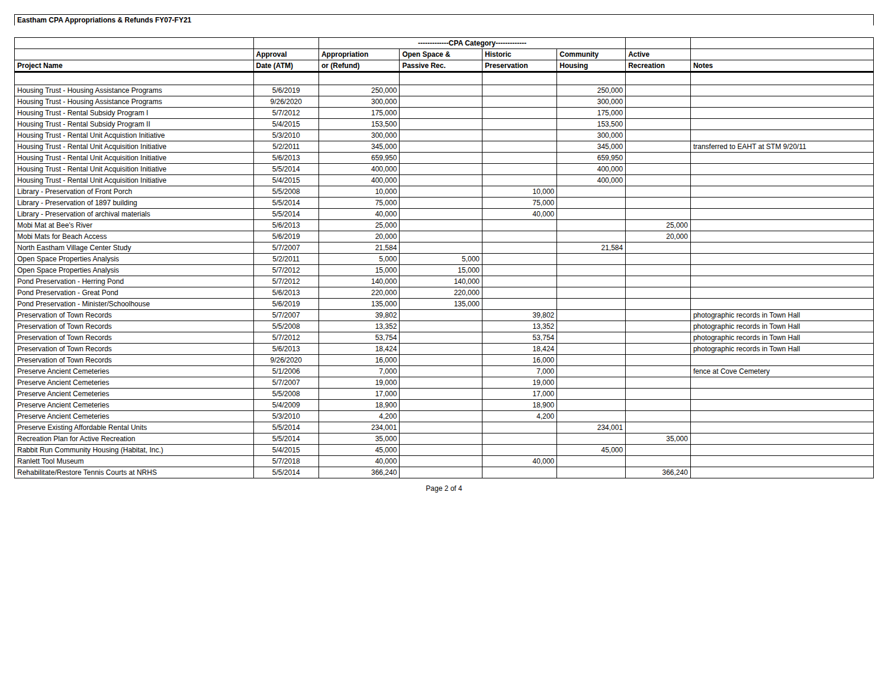Eastham CPA Appropriations & Refunds FY07-FY21
| | | -------------CPA Category------------- | | |
| --- | --- | --- | --- | --- |
| | Approval | Appropriation | Open Space & | Historic | Community | Active | |
| Project Name | Date (ATM) | or (Refund) | Passive Rec. | Preservation | Housing | Recreation | Notes |
| Housing Trust - Housing Assistance Programs | 5/6/2019 | 250,000 | | | 250,000 | | |
| Housing Trust - Housing Assistance Programs | 9/26/2020 | 300,000 | | | 300,000 | | |
| Housing Trust - Rental Subsidy Program I | 5/7/2012 | 175,000 | | | 175,000 | | |
| Housing Trust - Rental Subsidy Program II | 5/4/2015 | 153,500 | | | 153,500 | | |
| Housing Trust - Rental Unit Acquistion Initiative | 5/3/2010 | 300,000 | | | 300,000 | | |
| Housing Trust - Rental Unit Acquisition Initiative | 5/2/2011 | 345,000 | | | 345,000 | | transferred to EAHT at STM 9/20/11 |
| Housing Trust - Rental Unit Acquisition Initiative | 5/6/2013 | 659,950 | | | 659,950 | | |
| Housing Trust - Rental Unit Acquisition Initiative | 5/5/2014 | 400,000 | | | 400,000 | | |
| Housing Trust - Rental Unit Acquisition Initiative | 5/4/2015 | 400,000 | | | 400,000 | | |
| Library - Preservation of Front Porch | 5/5/2008 | 10,000 | | 10,000 | | | |
| Library - Preservation of 1897 building | 5/5/2014 | 75,000 | | 75,000 | | | |
| Library - Preservation of archival materials | 5/5/2014 | 40,000 | | 40,000 | | | |
| Mobi Mat at Bee's River | 5/6/2013 | 25,000 | | | | 25,000 | |
| Mobi Mats for Beach Access | 5/6/2019 | 20,000 | | | | 20,000 | |
| North Eastham Village Center Study | 5/7/2007 | 21,584 | | | 21,584 | | |
| Open Space Properties Analysis | 5/2/2011 | 5,000 | 5,000 | | | | |
| Open Space Properties Analysis | 5/7/2012 | 15,000 | 15,000 | | | | |
| Pond Preservation - Herring Pond | 5/7/2012 | 140,000 | 140,000 | | | | |
| Pond Preservation - Great Pond | 5/6/2013 | 220,000 | 220,000 | | | | |
| Pond Preservation - Minister/Schoolhouse | 5/6/2019 | 135,000 | 135,000 | | | | |
| Preservation of Town Records | 5/7/2007 | 39,802 | | 39,802 | | | photographic records in Town Hall |
| Preservation of Town Records | 5/5/2008 | 13,352 | | 13,352 | | | photographic records in Town Hall |
| Preservation of Town Records | 5/7/2012 | 53,754 | | 53,754 | | | photographic records in Town Hall |
| Preservation of Town Records | 5/6/2013 | 18,424 | | 18,424 | | | photographic records in Town Hall |
| Preservation of Town Records | 9/26/2020 | 16,000 | | 16,000 | | | |
| Preserve Ancient Cemeteries | 5/1/2006 | 7,000 | | 7,000 | | | fence at Cove Cemetery |
| Preserve Ancient Cemeteries | 5/7/2007 | 19,000 | | 19,000 | | | |
| Preserve Ancient Cemeteries | 5/5/2008 | 17,000 | | 17,000 | | | |
| Preserve Ancient Cemeteries | 5/4/2009 | 18,900 | | 18,900 | | | |
| Preserve Ancient Cemeteries | 5/3/2010 | 4,200 | | 4,200 | | | |
| Preserve Existing Affordable Rental Units | 5/5/2014 | 234,001 | | | 234,001 | | |
| Recreation Plan for Active Recreation | 5/5/2014 | 35,000 | | | | 35,000 | |
| Rabbit Run Community Housing (Habitat, Inc.) | 5/4/2015 | 45,000 | | | 45,000 | | |
| Ranlett Tool Museum | 5/7/2018 | 40,000 | | 40,000 | | | |
| Rehabilitate/Restore Tennis Courts at NRHS | 5/5/2014 | 366,240 | | | | 366,240 | |
Page 2 of 4